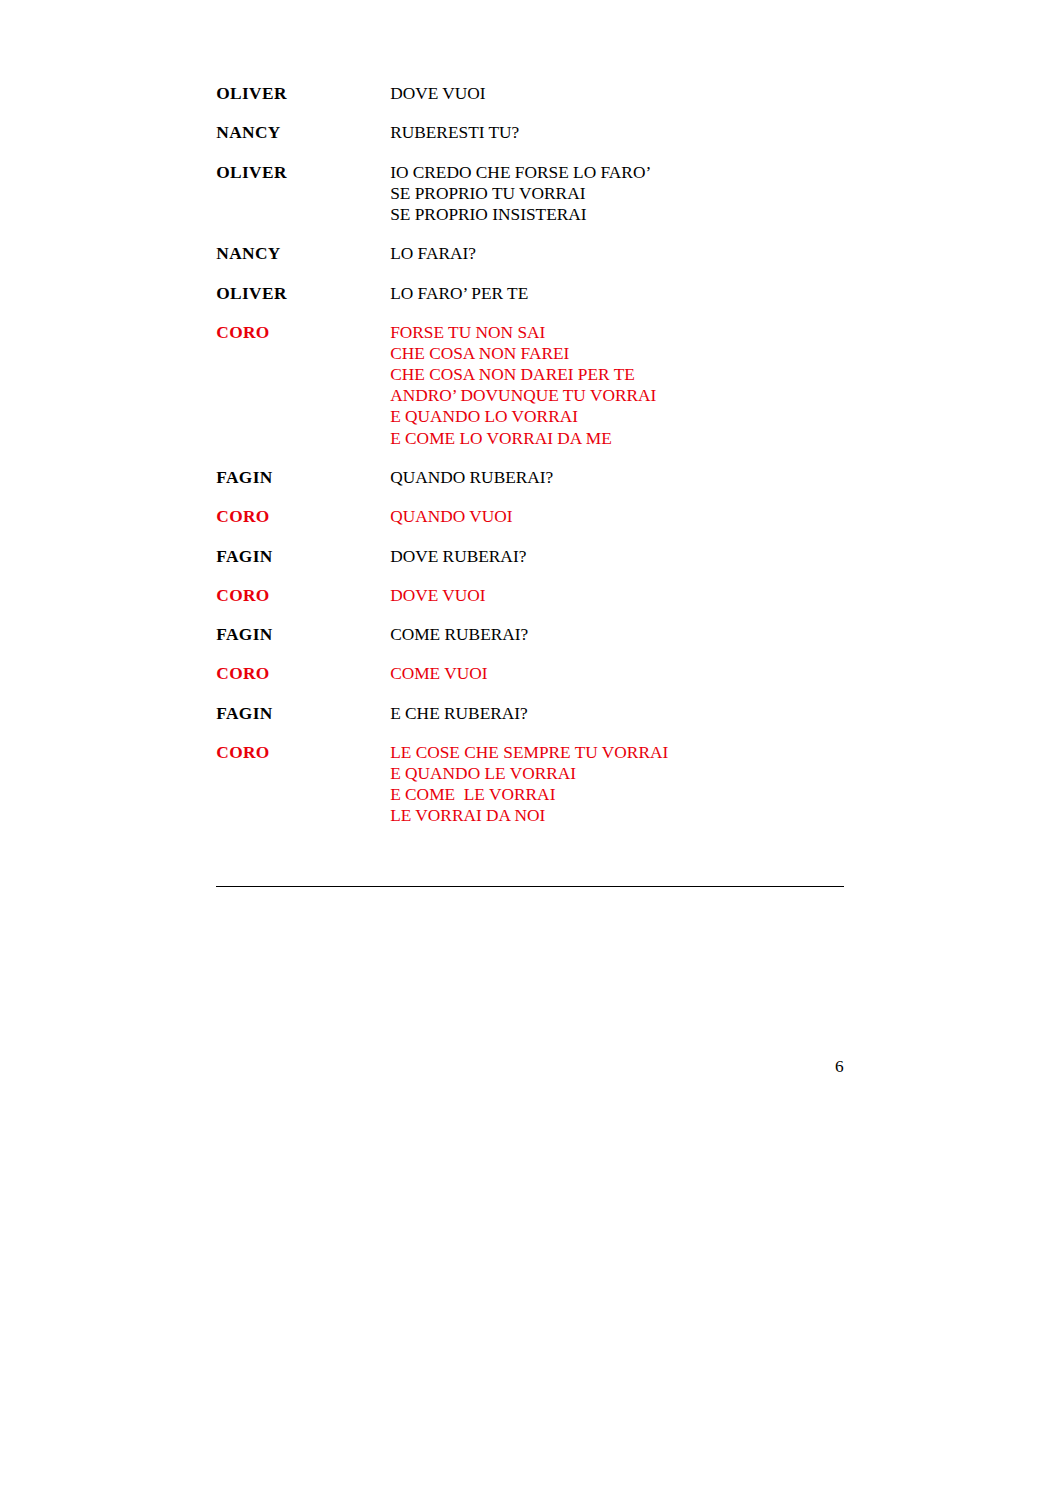| OLIVER | DOVE VUOI |
| NANCY | RUBERESTI TU? |
| OLIVER | IO CREDO CHE FORSE LO FARO’ SE PROPRIO TU VORRAI SE PROPRIO INSISTERAI |
| NANCY | LO FARAI? |
| OLIVER | LO FARO’ PER TE |
| CORO | FORSE TU NON SAI CHE COSA NON FAREI CHE COSA NON DAREI PER TE ANDRO’ DOVUNQUE TU VORRAI E QUANDO LO VORRAI E COME LO VORRAI DA ME |
| FAGIN | QUANDO RUBERAI? |
| CORO | QUANDO VUOI |
| FAGIN | DOVE RUBERAI? |
| CORO | DOVE VUOI |
| FAGIN | COME RUBERAI? |
| CORO | COME VUOI |
| FAGIN | E CHE RUBERAI? |
| CORO | LE COSE CHE SEMPRE TU VORRAI E QUANDO LE VORRAI E COME LE VORRAI LE VORRAI DA NOI |
6